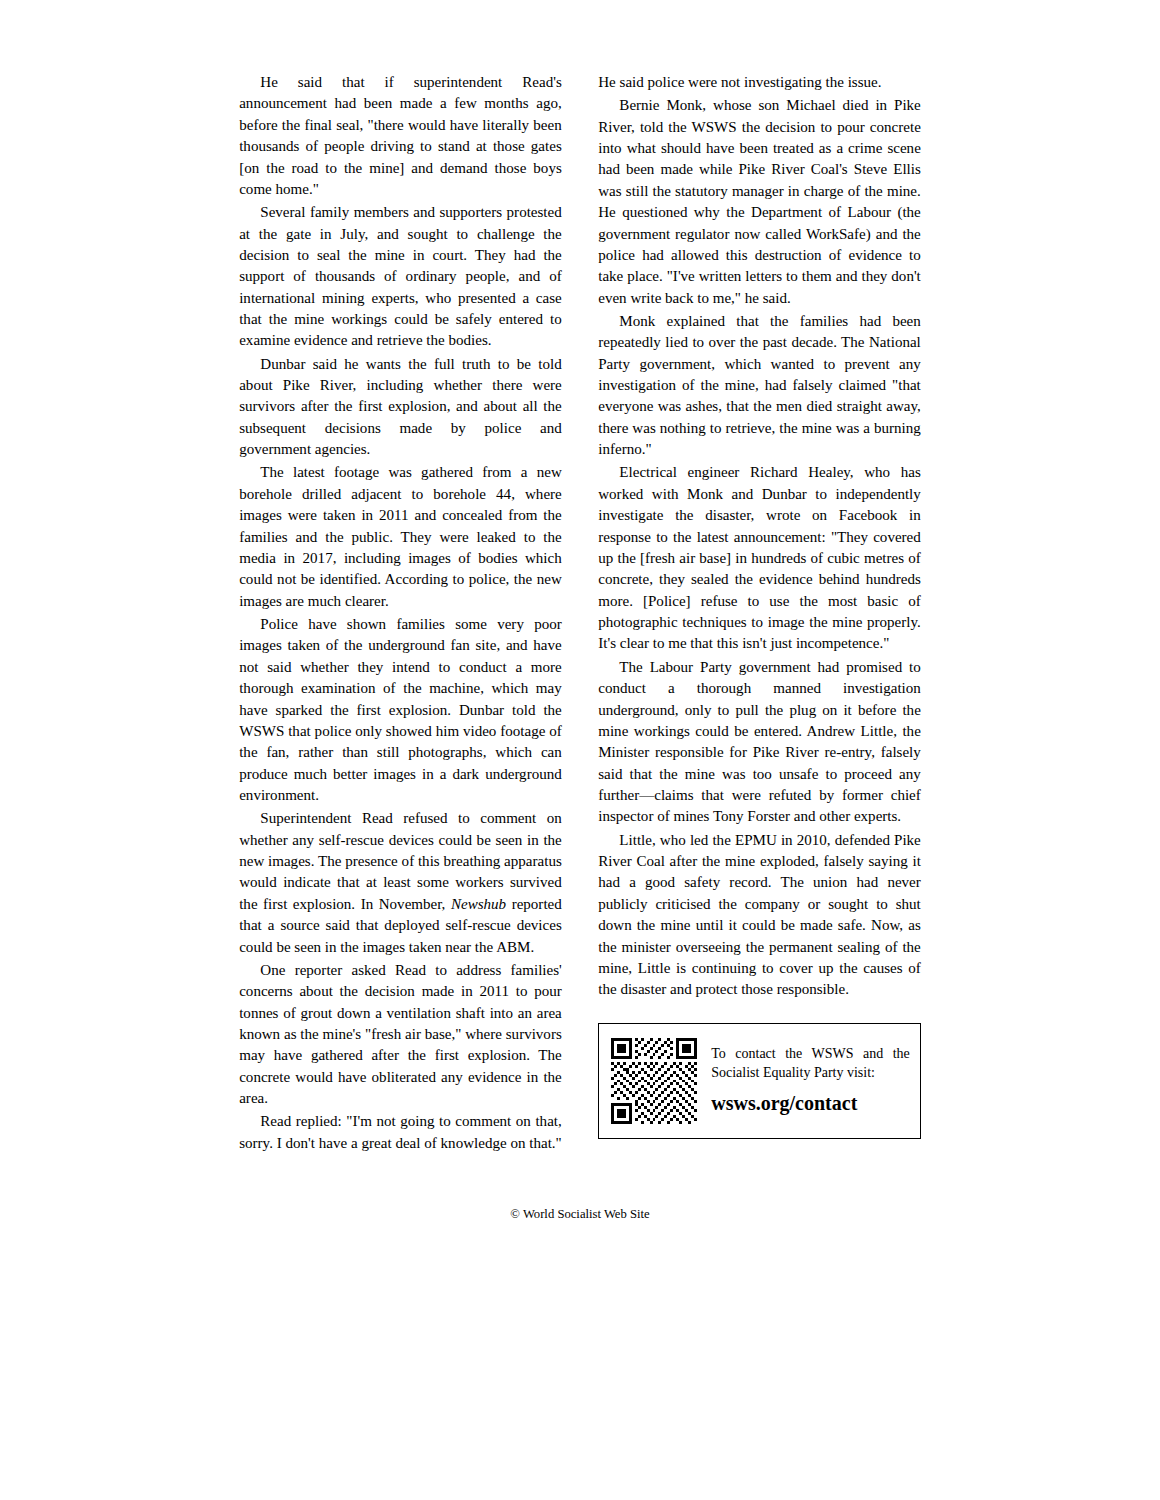He said that if superintendent Read's announcement had been made a few months ago, before the final seal, "there would have literally been thousands of people driving to stand at those gates [on the road to the mine] and demand those boys come home."
Several family members and supporters protested at the gate in July, and sought to challenge the decision to seal the mine in court. They had the support of thousands of ordinary people, and of international mining experts, who presented a case that the mine workings could be safely entered to examine evidence and retrieve the bodies.
Dunbar said he wants the full truth to be told about Pike River, including whether there were survivors after the first explosion, and about all the subsequent decisions made by police and government agencies.
The latest footage was gathered from a new borehole drilled adjacent to borehole 44, where images were taken in 2011 and concealed from the families and the public. They were leaked to the media in 2017, including images of bodies which could not be identified. According to police, the new images are much clearer.
Police have shown families some very poor images taken of the underground fan site, and have not said whether they intend to conduct a more thorough examination of the machine, which may have sparked the first explosion. Dunbar told the WSWS that police only showed him video footage of the fan, rather than still photographs, which can produce much better images in a dark underground environment.
Superintendent Read refused to comment on whether any self-rescue devices could be seen in the new images. The presence of this breathing apparatus would indicate that at least some workers survived the first explosion. In November, Newshub reported that a source said that deployed self-rescue devices could be seen in the images taken near the ABM.
One reporter asked Read to address families' concerns about the decision made in 2011 to pour tonnes of grout down a ventilation shaft into an area known as the mine's "fresh air base," where survivors may have gathered after the first explosion. The concrete would have obliterated any evidence in the area.
Read replied: "I'm not going to comment on that, sorry. I don't have a great deal of knowledge on that." He said police were not investigating the issue.
Bernie Monk, whose son Michael died in Pike River, told the WSWS the decision to pour concrete into what should have been treated as a crime scene had been made while Pike River Coal's Steve Ellis was still the statutory manager in charge of the mine. He questioned why the Department of Labour (the government regulator now called WorkSafe) and the police had allowed this destruction of evidence to take place. "I've written letters to them and they don't even write back to me," he said.
Monk explained that the families had been repeatedly lied to over the past decade. The National Party government, which wanted to prevent any investigation of the mine, had falsely claimed "that everyone was ashes, that the men died straight away, there was nothing to retrieve, the mine was a burning inferno."
Electrical engineer Richard Healey, who has worked with Monk and Dunbar to independently investigate the disaster, wrote on Facebook in response to the latest announcement: "They covered up the [fresh air base] in hundreds of cubic metres of concrete, they sealed the evidence behind hundreds more. [Police] refuse to use the most basic of photographic techniques to image the mine properly. It's clear to me that this isn't just incompetence."
The Labour Party government had promised to conduct a thorough manned investigation underground, only to pull the plug on it before the mine workings could be entered. Andrew Little, the Minister responsible for Pike River re-entry, falsely said that the mine was too unsafe to proceed any further—claims that were refuted by former chief inspector of mines Tony Forster and other experts.
Little, who led the EPMU in 2010, defended Pike River Coal after the mine exploded, falsely saying it had a good safety record. The union had never publicly criticised the company or sought to shut down the mine until it could be made safe. Now, as the minister overseeing the permanent sealing of the mine, Little is continuing to cover up the causes of the disaster and protect those responsible.
To contact the WSWS and the Socialist Equality Party visit: wsws.org/contact
© World Socialist Web Site